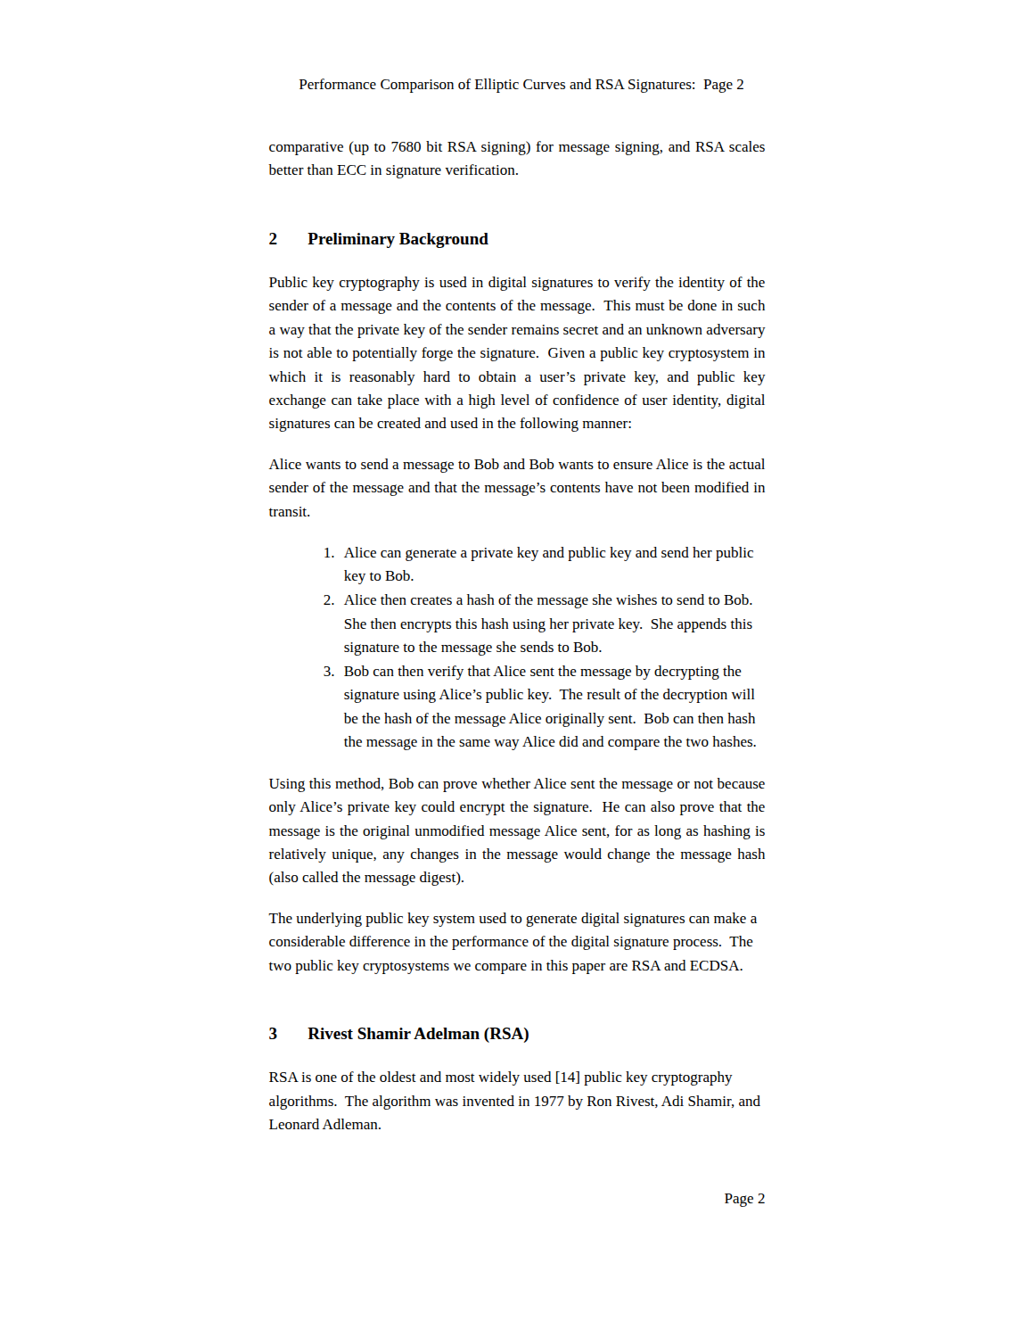Performance Comparison of Elliptic Curves and RSA Signatures: Page 2
comparative (up to 7680 bit RSA signing) for message signing, and RSA scales better than ECC in signature verification.
2 Preliminary Background
Public key cryptography is used in digital signatures to verify the identity of the sender of a message and the contents of the message. This must be done in such a way that the private key of the sender remains secret and an unknown adversary is not able to potentially forge the signature. Given a public key cryptosystem in which it is reasonably hard to obtain a user’s private key, and public key exchange can take place with a high level of confidence of user identity, digital signatures can be created and used in the following manner:
Alice wants to send a message to Bob and Bob wants to ensure Alice is the actual sender of the message and that the message’s contents have not been modified in transit.
Alice can generate a private key and public key and send her public key to Bob.
Alice then creates a hash of the message she wishes to send to Bob. She then encrypts this hash using her private key. She appends this signature to the message she sends to Bob.
Bob can then verify that Alice sent the message by decrypting the signature using Alice’s public key. The result of the decryption will be the hash of the message Alice originally sent. Bob can then hash the message in the same way Alice did and compare the two hashes.
Using this method, Bob can prove whether Alice sent the message or not because only Alice’s private key could encrypt the signature. He can also prove that the message is the original unmodified message Alice sent, for as long as hashing is relatively unique, any changes in the message would change the message hash (also called the message digest).
The underlying public key system used to generate digital signatures can make a considerable difference in the performance of the digital signature process. The two public key cryptosystems we compare in this paper are RSA and ECDSA.
3 Rivest Shamir Adelman (RSA)
RSA is one of the oldest and most widely used [14] public key cryptography algorithms. The algorithm was invented in 1977 by Ron Rivest, Adi Shamir, and Leonard Adleman.
Page 2